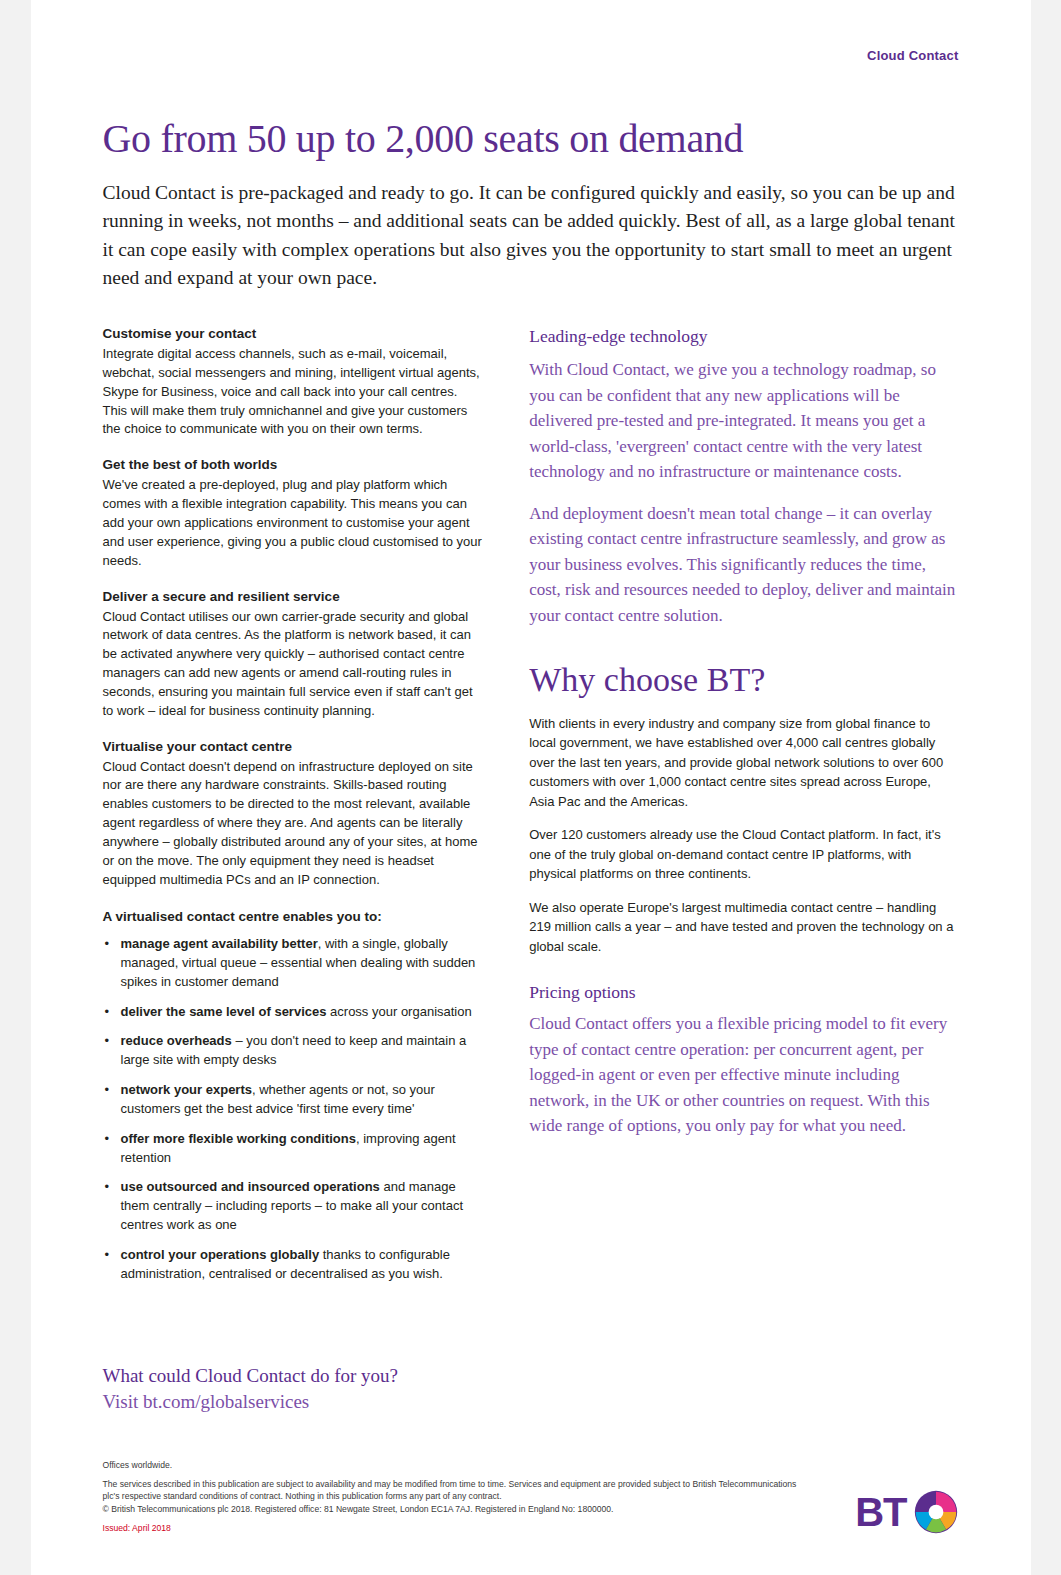Cloud Contact
Go from 50 up to 2,000 seats on demand
Cloud Contact is pre-packaged and ready to go. It can be configured quickly and easily, so you can be up and running in weeks, not months – and additional seats can be added quickly. Best of all, as a large global tenant it can cope easily with complex operations but also gives you the opportunity to start small to meet an urgent need and expand at your own pace.
Customise your contact
Integrate digital access channels, such as e-mail, voicemail, webchat, social messengers and mining, intelligent virtual agents, Skype for Business, voice and call back into your call centres. This will make them truly omnichannel and give your customers the choice to communicate with you on their own terms.
Get the best of both worlds
We've created a pre-deployed, plug and play platform which comes with a flexible integration capability. This means you can add your own applications environment to customise your agent and user experience, giving you a public cloud customised to your needs.
Deliver a secure and resilient service
Cloud Contact utilises our own carrier-grade security and global network of data centres. As the platform is network based, it can be activated anywhere very quickly – authorised contact centre managers can add new agents or amend call-routing rules in seconds, ensuring you maintain full service even if staff can't get to work – ideal for business continuity planning.
Virtualise your contact centre
Cloud Contact doesn't depend on infrastructure deployed on site nor are there any hardware constraints. Skills-based routing enables customers to be directed to the most relevant, available agent regardless of where they are. And agents can be literally anywhere – globally distributed around any of your sites, at home or on the move. The only equipment they need is headset equipped multimedia PCs and an IP connection.
A virtualised contact centre enables you to:
manage agent availability better, with a single, globally managed, virtual queue – essential when dealing with sudden spikes in customer demand
deliver the same level of services across your organisation
reduce overheads – you don't need to keep and maintain a large site with empty desks
network your experts, whether agents or not, so your customers get the best advice 'first time every time'
offer more flexible working conditions, improving agent retention
use outsourced and insourced operations and manage them centrally – including reports – to make all your contact centres work as one
control your operations globally thanks to configurable administration, centralised or decentralised as you wish.
Leading-edge technology
With Cloud Contact, we give you a technology roadmap, so you can be confident that any new applications will be delivered pre-tested and pre-integrated. It means you get a world-class, 'evergreen' contact centre with the very latest technology and no infrastructure or maintenance costs.
And deployment doesn't mean total change – it can overlay existing contact centre infrastructure seamlessly, and grow as your business evolves. This significantly reduces the time, cost, risk and resources needed to deploy, deliver and maintain your contact centre solution.
Why choose BT?
With clients in every industry and company size from global finance to local government, we have established over 4,000 call centres globally over the last ten years, and provide global network solutions to over 600 customers with over 1,000 contact centre sites spread across Europe, Asia Pac and the Americas.
Over 120 customers already use the Cloud Contact platform. In fact, it's one of the truly global on-demand contact centre IP platforms, with physical platforms on three continents.
We also operate Europe's largest multimedia contact centre – handling 219 million calls a year – and have tested and proven the technology on a global scale.
Pricing options
Cloud Contact offers you a flexible pricing model to fit every type of contact centre operation: per concurrent agent, per logged-in agent or even per effective minute including network, in the UK or other countries on request. With this wide range of options, you only pay for what you need.
What could Cloud Contact do for you?
Visit bt.com/globalservices
Offices worldwide.
The services described in this publication are subject to availability and may be modified from time to time. Services and equipment are provided subject to British Telecommunications plc's respective standard conditions of contract. Nothing in this publication forms any part of any contract.
© British Telecommunications plc 2018. Registered office: 81 Newgate Street, London EC1A 7AJ. Registered in England No: 1800000.
Issued: April 2018
BT